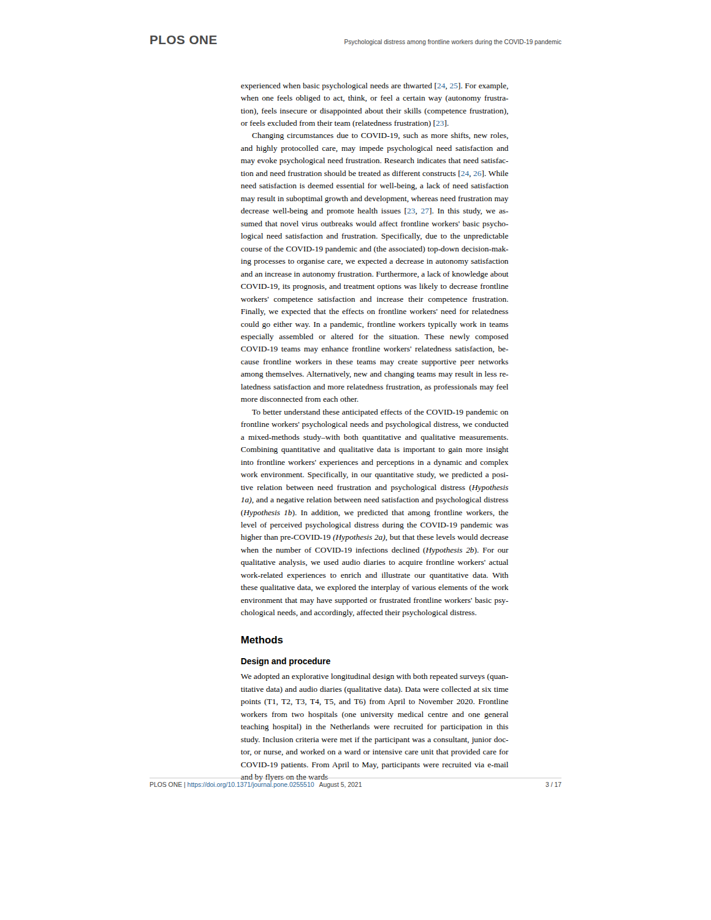PLOS ONE
Psychological distress among frontline workers during the COVID-19 pandemic
experienced when basic psychological needs are thwarted [24, 25]. For example, when one feels obliged to act, think, or feel a certain way (autonomy frustration), feels insecure or disappointed about their skills (competence frustration), or feels excluded from their team (relatedness frustration) [23].
Changing circumstances due to COVID-19, such as more shifts, new roles, and highly protocolled care, may impede psychological need satisfaction and may evoke psychological need frustration. Research indicates that need satisfaction and need frustration should be treated as different constructs [24, 26]. While need satisfaction is deemed essential for well-being, a lack of need satisfaction may result in suboptimal growth and development, whereas need frustration may decrease well-being and promote health issues [23, 27]. In this study, we assumed that novel virus outbreaks would affect frontline workers' basic psychological need satisfaction and frustration. Specifically, due to the unpredictable course of the COVID-19 pandemic and (the associated) top-down decision-making processes to organise care, we expected a decrease in autonomy satisfaction and an increase in autonomy frustration. Furthermore, a lack of knowledge about COVID-19, its prognosis, and treatment options was likely to decrease frontline workers' competence satisfaction and increase their competence frustration. Finally, we expected that the effects on frontline workers' need for relatedness could go either way. In a pandemic, frontline workers typically work in teams especially assembled or altered for the situation. These newly composed COVID-19 teams may enhance frontline workers' relatedness satisfaction, because frontline workers in these teams may create supportive peer networks among themselves. Alternatively, new and changing teams may result in less relatedness satisfaction and more relatedness frustration, as professionals may feel more disconnected from each other.
To better understand these anticipated effects of the COVID-19 pandemic on frontline workers' psychological needs and psychological distress, we conducted a mixed-methods study–with both quantitative and qualitative measurements. Combining quantitative and qualitative data is important to gain more insight into frontline workers' experiences and perceptions in a dynamic and complex work environment. Specifically, in our quantitative study, we predicted a positive relation between need frustration and psychological distress (Hypothesis 1a), and a negative relation between need satisfaction and psychological distress (Hypothesis 1b). In addition, we predicted that among frontline workers, the level of perceived psychological distress during the COVID-19 pandemic was higher than pre-COVID-19 (Hypothesis 2a), but that these levels would decrease when the number of COVID-19 infections declined (Hypothesis 2b). For our qualitative analysis, we used audio diaries to acquire frontline workers' actual work-related experiences to enrich and illustrate our quantitative data. With these qualitative data, we explored the interplay of various elements of the work environment that may have supported or frustrated frontline workers' basic psychological needs, and accordingly, affected their psychological distress.
Methods
Design and procedure
We adopted an explorative longitudinal design with both repeated surveys (quantitative data) and audio diaries (qualitative data). Data were collected at six time points (T1, T2, T3, T4, T5, and T6) from April to November 2020. Frontline workers from two hospitals (one university medical centre and one general teaching hospital) in the Netherlands were recruited for participation in this study. Inclusion criteria were met if the participant was a consultant, junior doctor, or nurse, and worked on a ward or intensive care unit that provided care for COVID-19 patients. From April to May, participants were recruited via e-mail and by flyers on the wards
PLOS ONE | https://doi.org/10.1371/journal.pone.0255510 August 5, 2021
3 / 17